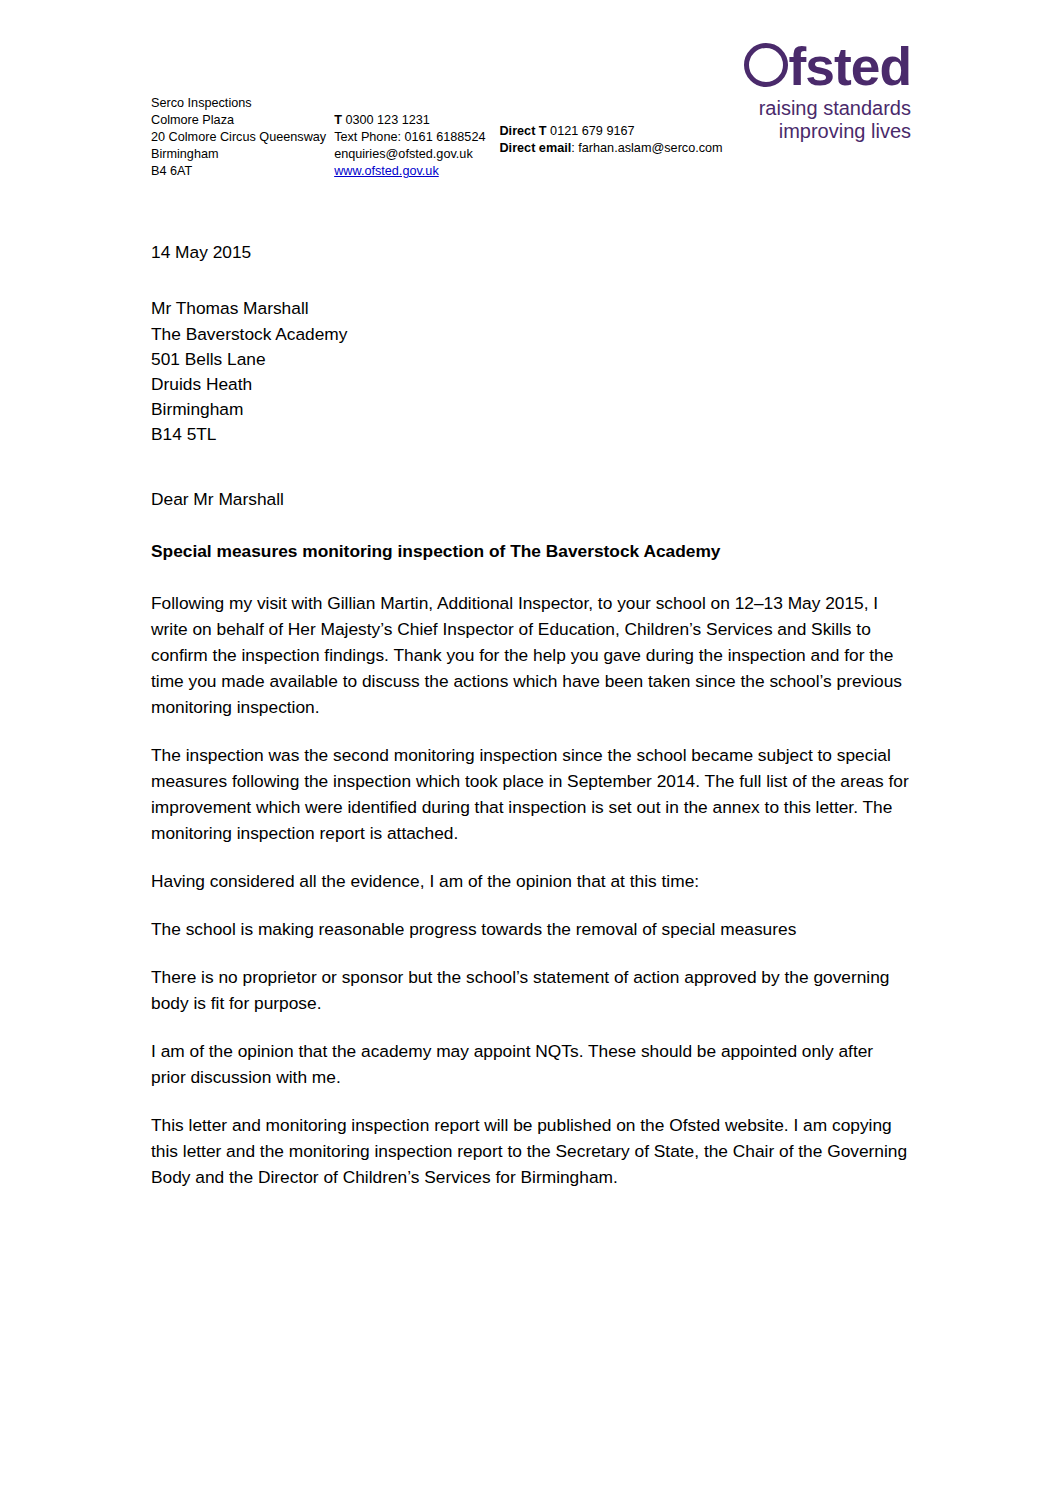Serco Inspections
Colmore Plaza
20 Colmore Circus Queensway
Birmingham
B4 6AT
T 0300 123 1231
Text Phone: 0161 6188524
enquiries@ofsted.gov.uk
www.ofsted.gov.uk
Direct T 0121 679 9167
Direct email: farhan.aslam@serco.com
fsted
raising standards
improving lives
14 May 2015
Mr Thomas Marshall
The Baverstock Academy
501 Bells Lane
Druids Heath
Birmingham
B14 5TL
Dear Mr Marshall
Special measures monitoring inspection of The Baverstock Academy
Following my visit with Gillian Martin, Additional Inspector, to your school on 12–13 May 2015, I write on behalf of Her Majesty’s Chief Inspector of Education, Children’s Services and Skills to confirm the inspection findings. Thank you for the help you gave during the inspection and for the time you made available to discuss the actions which have been taken since the school’s previous monitoring inspection.
The inspection was the second monitoring inspection since the school became subject to special measures following the inspection which took place in September 2014. The full list of the areas for improvement which were identified during that inspection is set out in the annex to this letter. The monitoring inspection report is attached.
Having considered all the evidence, I am of the opinion that at this time:
The school is making reasonable progress towards the removal of special measures
There is no proprietor or sponsor but the school’s statement of action approved by the governing body is fit for purpose.
I am of the opinion that the academy may appoint NQTs. These should be appointed only after prior discussion with me.
This letter and monitoring inspection report will be published on the Ofsted website. I am copying this letter and the monitoring inspection report to the Secretary of State, the Chair of the Governing Body and the Director of Children’s Services for Birmingham.